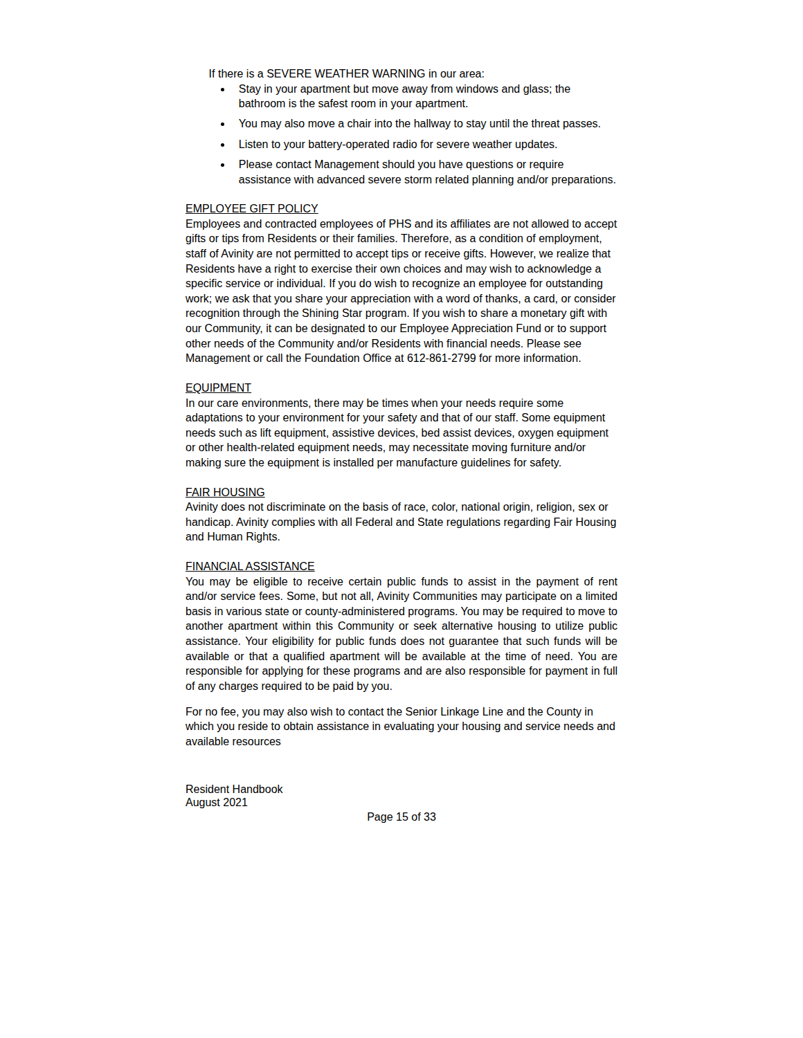If there is a SEVERE WEATHER WARNING in our area:
Stay in your apartment but move away from windows and glass; the bathroom is the safest room in your apartment.
You may also move a chair into the hallway to stay until the threat passes.
Listen to your battery-operated radio for severe weather updates.
Please contact Management should you have questions or require assistance with advanced severe storm related planning and/or preparations.
EMPLOYEE GIFT POLICY
Employees and contracted employees of PHS and its affiliates are not allowed to accept gifts or tips from Residents or their families. Therefore, as a condition of employment, staff of Avinity are not permitted to accept tips or receive gifts. However, we realize that Residents have a right to exercise their own choices and may wish to acknowledge a specific service or individual. If you do wish to recognize an employee for outstanding work; we ask that you share your appreciation with a word of thanks, a card, or consider recognition through the Shining Star program. If you wish to share a monetary gift with our Community, it can be designated to our Employee Appreciation Fund or to support other needs of the Community and/or Residents with financial needs. Please see Management or call the Foundation Office at 612-861-2799 for more information.
EQUIPMENT
In our care environments, there may be times when your needs require some adaptations to your environment for your safety and that of our staff. Some equipment needs such as lift equipment, assistive devices, bed assist devices, oxygen equipment or other health-related equipment needs, may necessitate moving furniture and/or making sure the equipment is installed per manufacture guidelines for safety.
FAIR HOUSING
Avinity does not discriminate on the basis of race, color, national origin, religion, sex or handicap. Avinity complies with all Federal and State regulations regarding Fair Housing and Human Rights.
FINANCIAL ASSISTANCE
You may be eligible to receive certain public funds to assist in the payment of rent and/or service fees. Some, but not all, Avinity Communities may participate on a limited basis in various state or county-administered programs. You may be required to move to another apartment within this Community or seek alternative housing to utilize public assistance. Your eligibility for public funds does not guarantee that such funds will be available or that a qualified apartment will be available at the time of need. You are responsible for applying for these programs and are also responsible for payment in full of any charges required to be paid by you.
For no fee, you may also wish to contact the Senior Linkage Line and the County in which you reside to obtain assistance in evaluating your housing and service needs and available resources
Resident Handbook
August 2021
Page 15 of 33